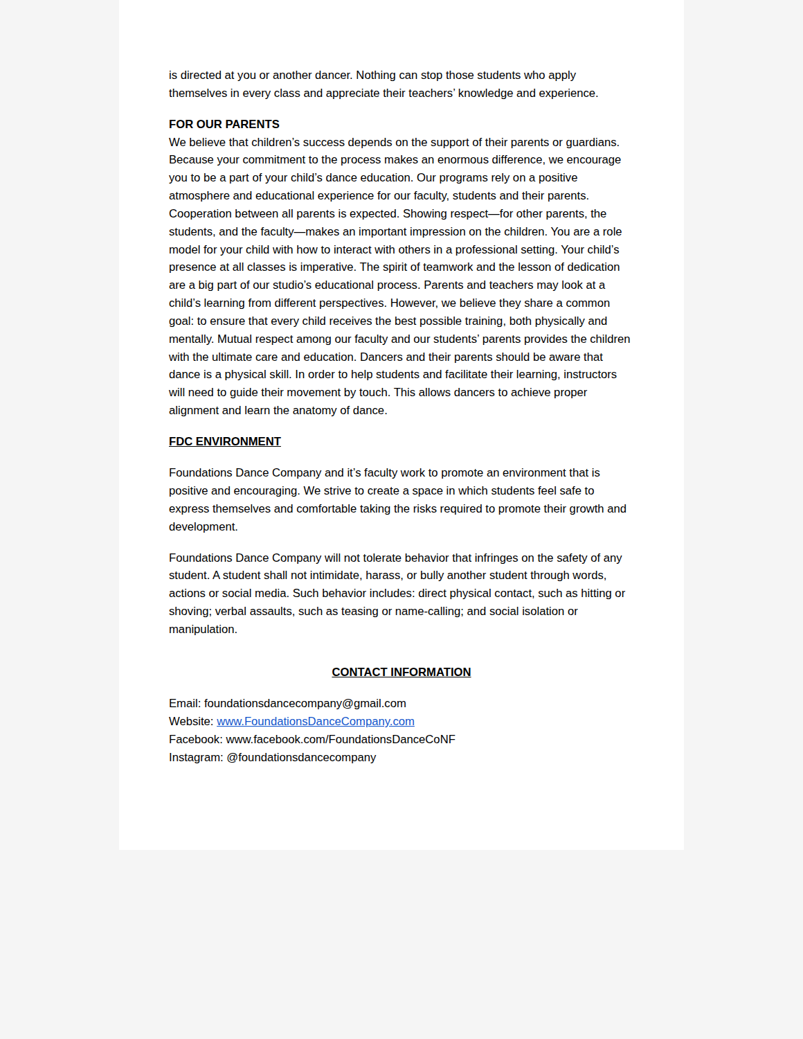is directed at you or another dancer. Nothing can stop those students who apply themselves in every class and appreciate their teachers’ knowledge and experience.
FOR OUR PARENTS
We believe that children’s success depends on the support of their parents or guardians. Because your commitment to the process makes an enormous difference, we encourage you to be a part of your child’s dance education. Our programs rely on a positive atmosphere and educational experience for our faculty, students and their parents. Cooperation between all parents is expected. Showing respect—for other parents, the students, and the faculty—makes an important impression on the children. You are a role model for your child with how to interact with others in a professional setting. Your child’s presence at all classes is imperative. The spirit of teamwork and the lesson of dedication are a big part of our studio’s educational process. Parents and teachers may look at a child’s learning from different perspectives. However, we believe they share a common goal: to ensure that every child receives the best possible training, both physically and mentally. Mutual respect among our faculty and our students’ parents provides the children with the ultimate care and education. Dancers and their parents should be aware that dance is a physical skill. In order to help students and facilitate their learning, instructors will need to guide their movement by touch. This allows dancers to achieve proper alignment and learn the anatomy of dance.
FDC ENVIRONMENT
Foundations Dance Company and it’s faculty work to promote an environment that is positive and encouraging. We strive to create a space in which students feel safe to express themselves and comfortable taking the risks required to promote their growth and development.
Foundations Dance Company will not tolerate behavior that infringes on the safety of any student. A student shall not intimidate, harass, or bully another student through words, actions or social media. Such behavior includes: direct physical contact, such as hitting or shoving; verbal assaults, such as teasing or name-calling; and social isolation or manipulation.
CONTACT INFORMATION
Email: foundationsdancecompany@gmail.com
Website: www.FoundationsDanceCompany.com
Facebook: www.facebook.com/FoundationsDanceCoNF
Instagram: @foundationsdancecompany